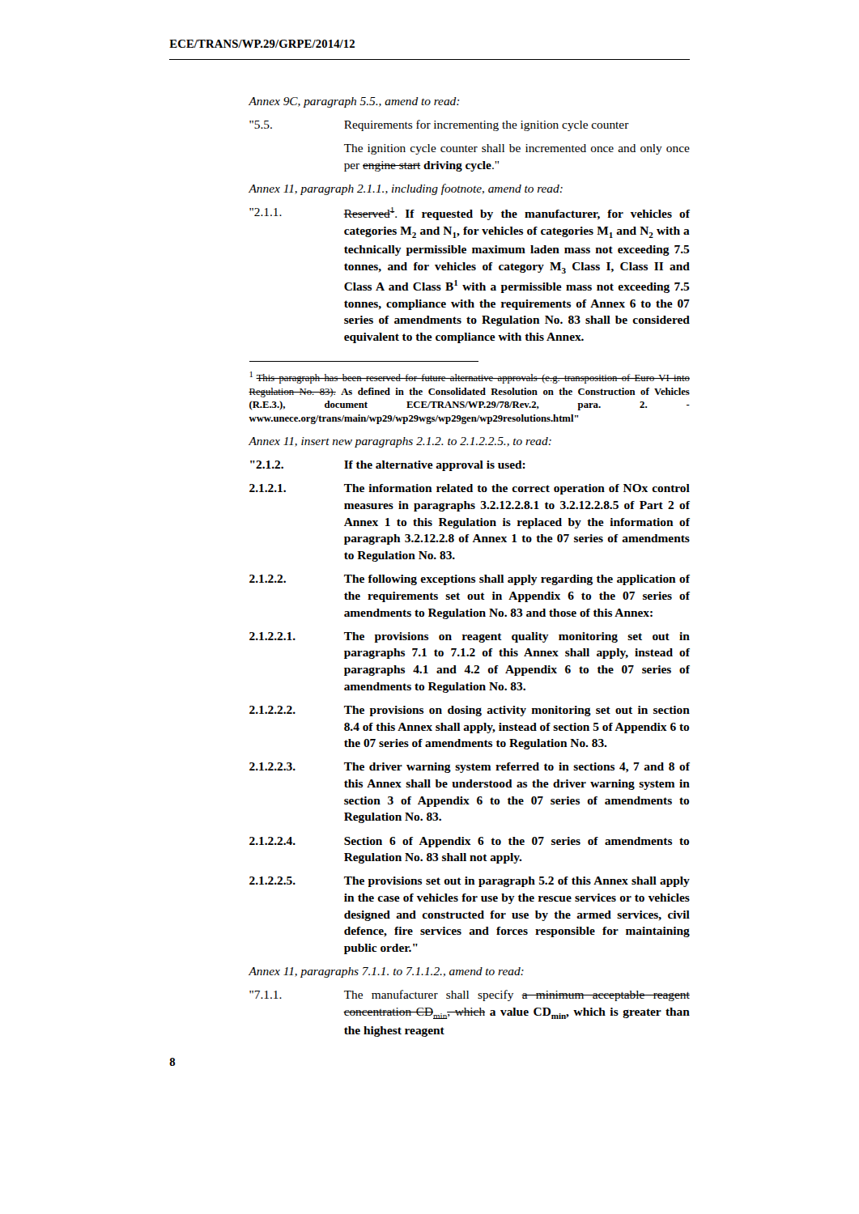ECE/TRANS/WP.29/GRPE/2014/12
Annex 9C, paragraph 5.5., amend to read:
"5.5.
Requirements for incrementing the ignition cycle counter
The ignition cycle counter shall be incremented once and only once per engine start driving cycle."
Annex 11, paragraph 2.1.1., including footnote, amend to read:
"2.1.1.
Reserved1. If requested by the manufacturer, for vehicles of categories M2 and N1, for vehicles of categories M1 and N2 with a technically permissible maximum laden mass not exceeding 7.5 tonnes, and for vehicles of category M3 Class I, Class II and Class A and Class B1 with a permissible mass not exceeding 7.5 tonnes, compliance with the requirements of Annex 6 to the 07 series of amendments to Regulation No. 83 shall be considered equivalent to the compliance with this Annex.
1 This paragraph has been reserved for future alternative approvals (e.g. transposition of Euro VI into Regulation No. 83). As defined in the Consolidated Resolution on the Construction of Vehicles (R.E.3.), document ECE/TRANS/WP.29/78/Rev.2, para. 2. - www.unece.org/trans/main/wp29/wp29wgs/wp29gen/wp29resolutions.html"
Annex 11, insert new paragraphs 2.1.2. to 2.1.2.2.5., to read:
"2.1.2.
If the alternative approval is used:
2.1.2.1.
The information related to the correct operation of NOx control measures in paragraphs 3.2.12.2.8.1 to 3.2.12.2.8.5 of Part 2 of Annex 1 to this Regulation is replaced by the information of paragraph 3.2.12.2.8 of Annex 1 to the 07 series of amendments to Regulation No. 83.
2.1.2.2.
The following exceptions shall apply regarding the application of the requirements set out in Appendix 6 to the 07 series of amendments to Regulation No. 83 and those of this Annex:
2.1.2.2.1.
The provisions on reagent quality monitoring set out in paragraphs 7.1 to 7.1.2 of this Annex shall apply, instead of paragraphs 4.1 and 4.2 of Appendix 6 to the 07 series of amendments to Regulation No. 83.
2.1.2.2.2.
The provisions on dosing activity monitoring set out in section 8.4 of this Annex shall apply, instead of section 5 of Appendix 6 to the 07 series of amendments to Regulation No. 83.
2.1.2.2.3.
The driver warning system referred to in sections 4, 7 and 8 of this Annex shall be understood as the driver warning system in section 3 of Appendix 6 to the 07 series of amendments to Regulation No. 83.
2.1.2.2.4.
Section 6 of Appendix 6 to the 07 series of amendments to Regulation No. 83 shall not apply.
2.1.2.2.5.
The provisions set out in paragraph 5.2 of this Annex shall apply in the case of vehicles for use by the rescue services or to vehicles designed and constructed for use by the armed services, civil defence, fire services and forces responsible for maintaining public order."
Annex 11, paragraphs 7.1.1. to 7.1.1.2., amend to read:
"7.1.1.
The manufacturer shall specify a minimum acceptable reagent concentration CDmin, which a value CDmin, which is greater than the highest reagent
8